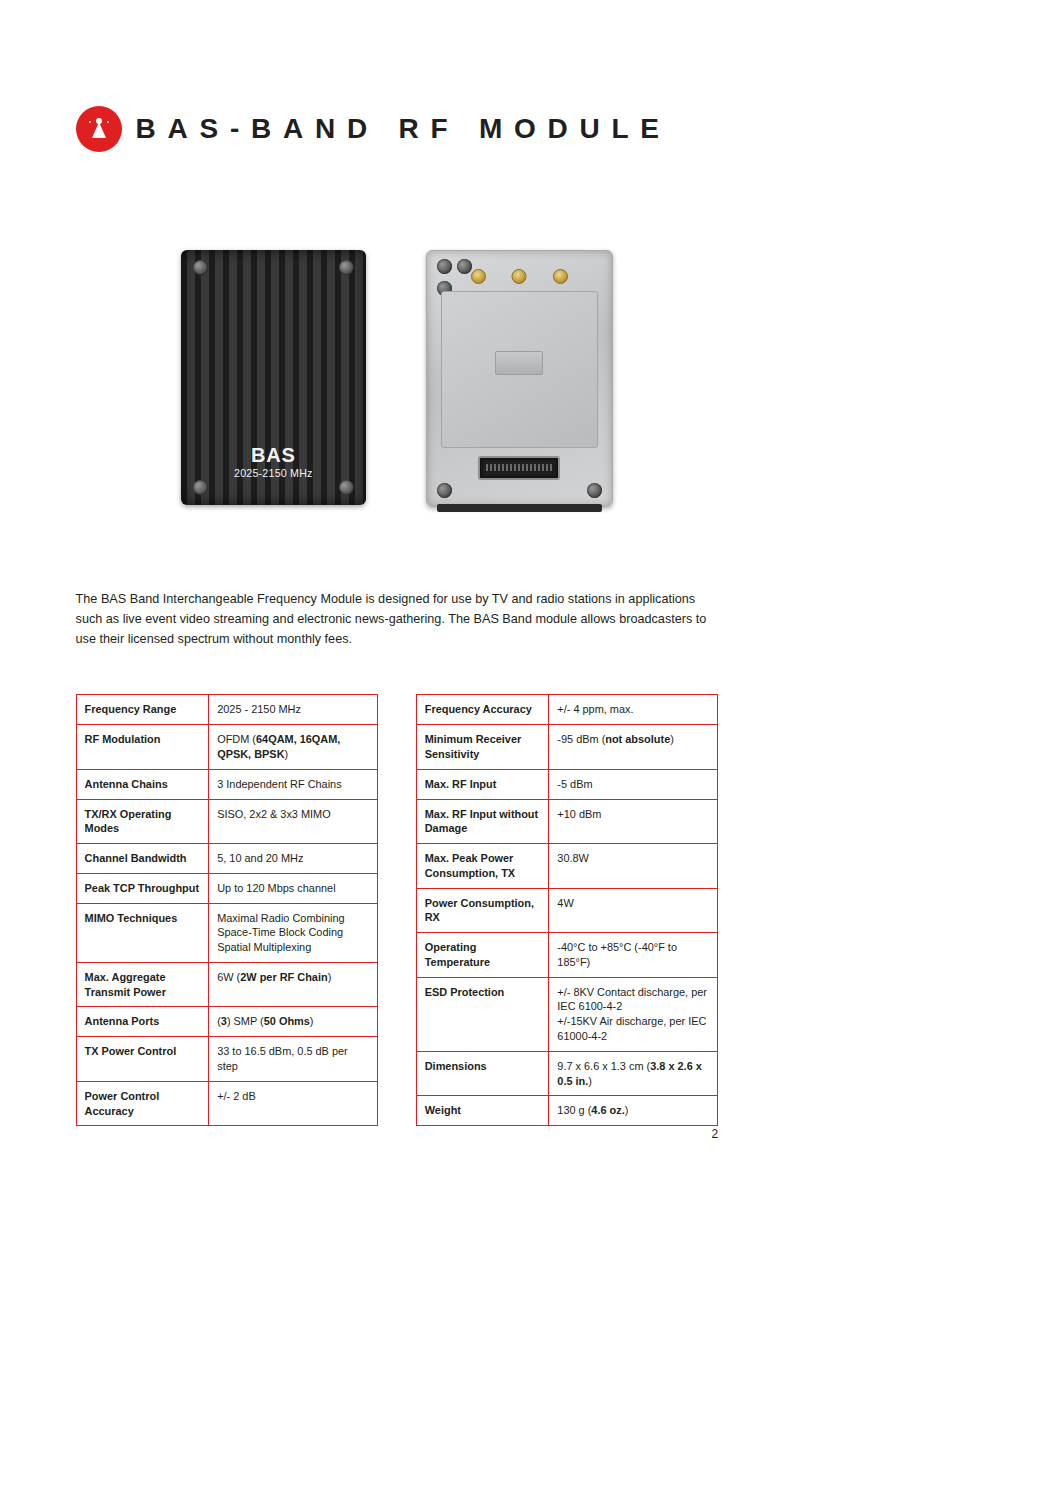BAS-Band RF Module
BAS 2025-2150 MHz
The BAS Band Interchangeable Frequency Module is designed for use by TV and radio stations in applications such as live event video streaming and electronic news-gathering. The BAS Band module allows broadcasters to use their licensed spectrum without monthly fees.
| Frequency Range | 2025 - 2150 MHz |
| RF Modulation | OFDM ( 64QAM, 16QAM, QPSK, BPSK ) |
| Antenna Chains | 3 Independent RF Chains |
| TX/RX Operating Modes | SISO, 2x2 & 3x3 MIMO |
| Channel Bandwidth | 5, 10 and 20 MHz |
| Peak TCP Throughput | Up to 120 Mbps channel |
| MIMO Techniques | Maximal Radio Combining Space-Time Block Coding Spatial Multiplexing |
| Max. Aggregate Transmit Power | 6W ( 2W per RF Chain ) |
| Antenna Ports | ( 3 ) SMP ( 50 Ohms ) |
| TX Power Control | 33 to 16.5 dBm, 0.5 dB per step |
| Power Control Accuracy | +/- 2 dB |
| Frequency Accuracy | +/- 4 ppm, max. |
| Minimum Receiver Sensitivity | -95 dBm ( not absolute ) |
| Max. RF Input | -5 dBm |
| Max. RF Input without Damage | +10 dBm |
| Max. Peak Power Consumption, TX | 30.8W |
| Power Consumption, RX | 4W |
| Operating Temperature | -40°C to +85°C (-40°F to 185°F) |
| ESD Protection | +/- 8KV Contact discharge, per IEC 6100-4-2 +/-15KV Air discharge, per IEC 61000-4-2 |
| Dimensions | 9.7 x 6.6 x 1.3 cm ( 3.8 x 2.6 x 0.5 in. ) |
| Weight | 130 g ( 4.6 oz. ) |
2